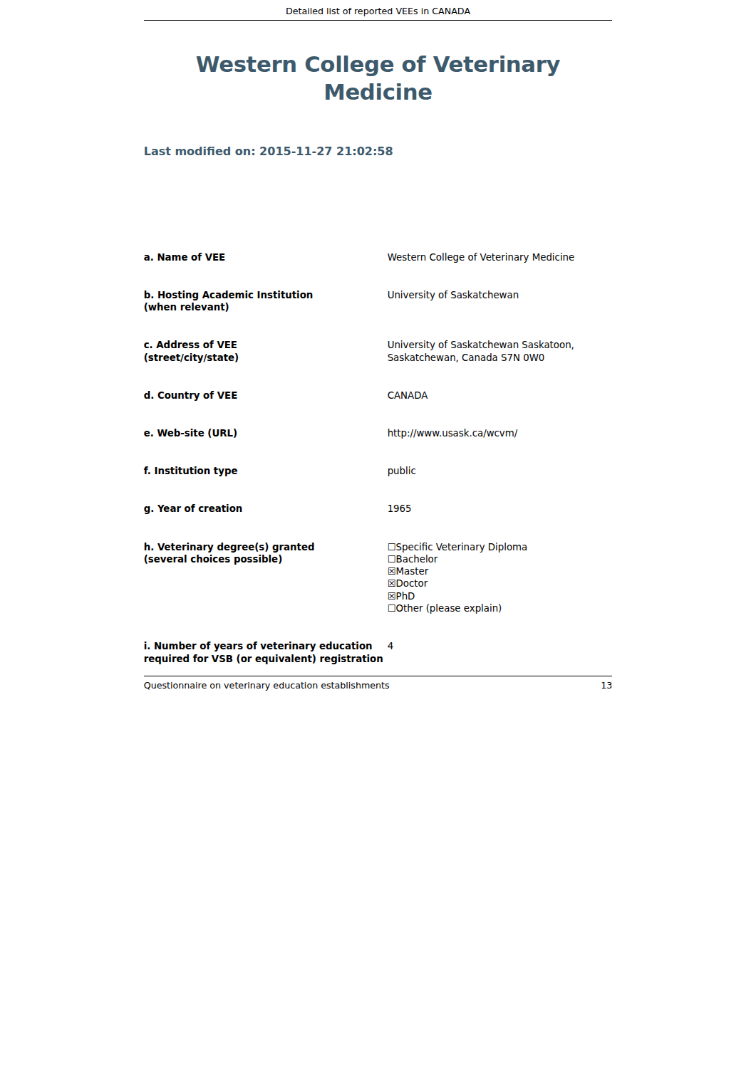Detailed list of reported VEEs in CANADA
Western College of Veterinary Medicine
Last modified on: 2015-11-27 21:02:58
| a. Name of VEE | Western College of Veterinary Medicine |
| b. Hosting Academic Institution (when relevant) | University of Saskatchewan |
| c. Address of VEE (street/city/state) | University of Saskatchewan Saskatoon, Saskatchewan, Canada S7N 0W0 |
| d. Country of VEE | CANADA |
| e. Web-site (URL) | http://www.usask.ca/wcvm/ |
| f. Institution type | public |
| g. Year of creation | 1965 |
| h. Veterinary degree(s) granted (several choices possible) | ☐Specific Veterinary Diploma ☐Bachelor ☒Master ☒Doctor ☒PhD ☐Other (please explain) |
| i. Number of years of veterinary education required for VSB (or equivalent) registration | 4 |
Questionnaire on veterinary education establishments 13